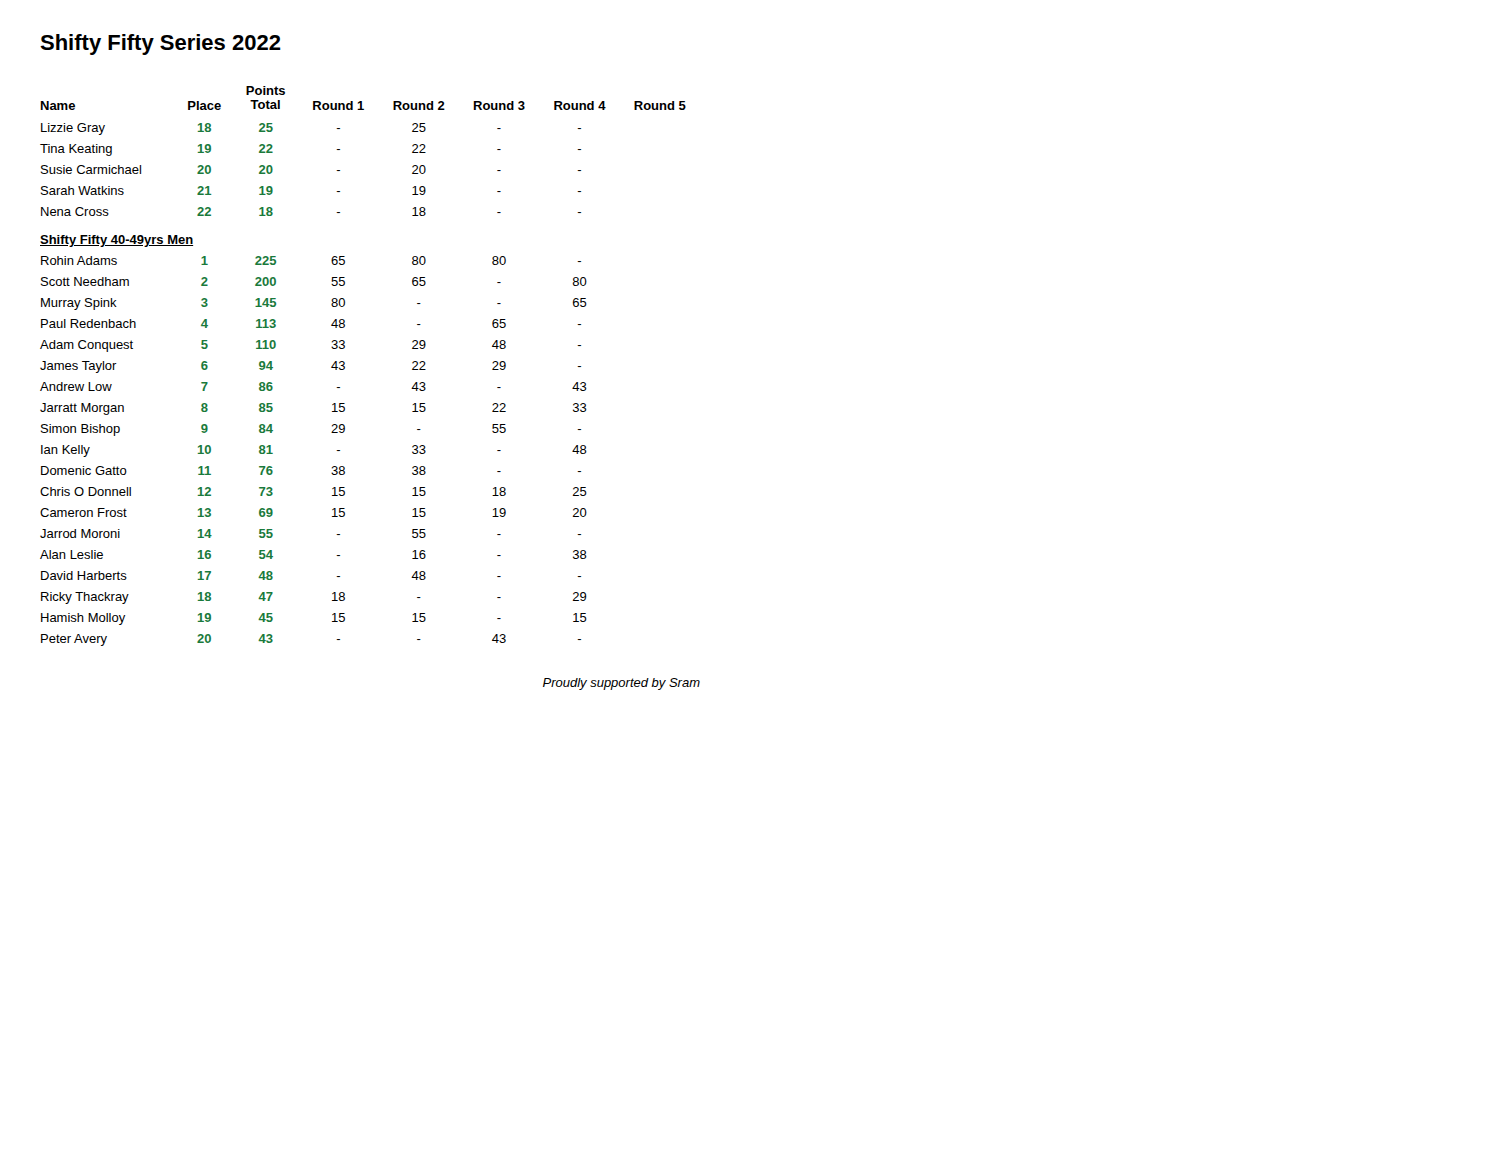Shifty Fifty Series 2022
| Name | Place | Points Total | Round 1 | Round 2 | Round 3 | Round 4 | Round 5 |
| --- | --- | --- | --- | --- | --- | --- | --- |
| Lizzie Gray | 18 | 25 | - | 25 | - | - | |
| Tina Keating | 19 | 22 | - | 22 | - | - | |
| Susie Carmichael | 20 | 20 | - | 20 | - | - | |
| Sarah Watkins | 21 | 19 | - | 19 | - | - | |
| Nena Cross | 22 | 18 | - | 18 | - | - | |
| Shifty Fifty 40-49yrs Men |
| Rohin Adams | 1 | 225 | 65 | 80 | 80 | - | |
| Scott Needham | 2 | 200 | 55 | 65 | - | 80 | |
| Murray Spink | 3 | 145 | 80 | - | - | 65 | |
| Paul Redenbach | 4 | 113 | 48 | - | 65 | - | |
| Adam Conquest | 5 | 110 | 33 | 29 | 48 | - | |
| James Taylor | 6 | 94 | 43 | 22 | 29 | - | |
| Andrew Low | 7 | 86 | - | 43 | - | 43 | |
| Jarratt Morgan | 8 | 85 | 15 | 15 | 22 | 33 | |
| Simon Bishop | 9 | 84 | 29 | - | 55 | - | |
| Ian Kelly | 10 | 81 | - | 33 | - | 48 | |
| Domenic Gatto | 11 | 76 | 38 | 38 | - | - | |
| Chris O Donnell | 12 | 73 | 15 | 15 | 18 | 25 | |
| Cameron Frost | 13 | 69 | 15 | 15 | 19 | 20 | |
| Jarrod Moroni | 14 | 55 | - | 55 | - | - | |
| Alan Leslie | 16 | 54 | - | 16 | - | 38 | |
| David Harberts | 17 | 48 | - | 48 | - | - | |
| Ricky Thackray | 18 | 47 | 18 | - | - | 29 | |
| Hamish Molloy | 19 | 45 | 15 | 15 | - | 15 | |
| Peter Avery | 20 | 43 | - | - | 43 | - | |
Proudly supported by Sram